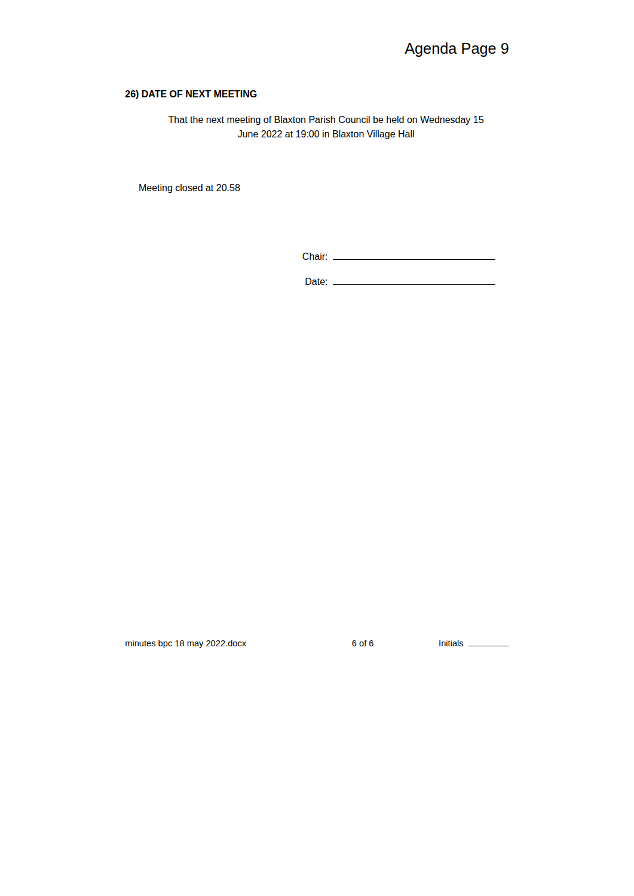Agenda Page 9
26) DATE OF NEXT MEETING
That the next meeting of Blaxton Parish Council be held on Wednesday 15 June 2022 at 19:00 in Blaxton Village Hall
Meeting closed at 20.58
Chair:
Date:
minutes bpc 18 may 2022.docx 6 of 6 Initials